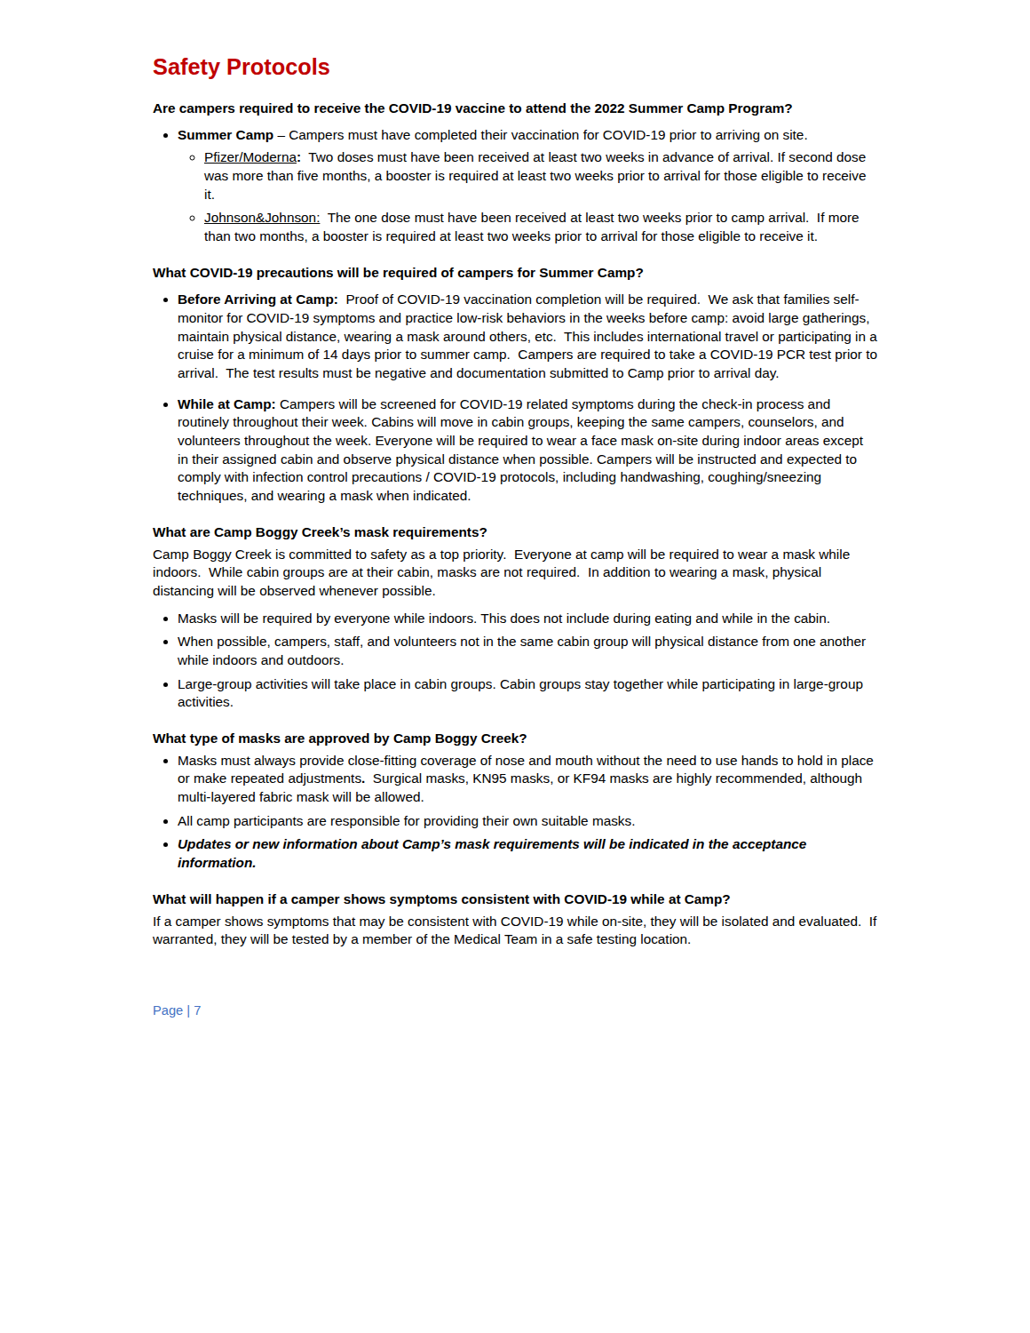Safety Protocols
Are campers required to receive the COVID-19 vaccine to attend the 2022 Summer Camp Program?
Summer Camp – Campers must have completed their vaccination for COVID-19 prior to arriving on site.
Pfizer/Moderna: Two doses must have been received at least two weeks in advance of arrival. If second dose was more than five months, a booster is required at least two weeks prior to arrival for those eligible to receive it.
Johnson&Johnson: The one dose must have been received at least two weeks prior to camp arrival. If more than two months, a booster is required at least two weeks prior to arrival for those eligible to receive it.
What COVID-19 precautions will be required of campers for Summer Camp?
Before Arriving at Camp: Proof of COVID-19 vaccination completion will be required. We ask that families self-monitor for COVID-19 symptoms and practice low-risk behaviors in the weeks before camp: avoid large gatherings, maintain physical distance, wearing a mask around others, etc. This includes international travel or participating in a cruise for a minimum of 14 days prior to summer camp. Campers are required to take a COVID-19 PCR test prior to arrival. The test results must be negative and documentation submitted to Camp prior to arrival day.
While at Camp: Campers will be screened for COVID-19 related symptoms during the check-in process and routinely throughout their week. Cabins will move in cabin groups, keeping the same campers, counselors, and volunteers throughout the week. Everyone will be required to wear a face mask on-site during indoor areas except in their assigned cabin and observe physical distance when possible. Campers will be instructed and expected to comply with infection control precautions / COVID-19 protocols, including handwashing, coughing/sneezing techniques, and wearing a mask when indicated.
What are Camp Boggy Creek’s mask requirements?
Camp Boggy Creek is committed to safety as a top priority. Everyone at camp will be required to wear a mask while indoors. While cabin groups are at their cabin, masks are not required. In addition to wearing a mask, physical distancing will be observed whenever possible.
Masks will be required by everyone while indoors. This does not include during eating and while in the cabin.
When possible, campers, staff, and volunteers not in the same cabin group will physical distance from one another while indoors and outdoors.
Large-group activities will take place in cabin groups. Cabin groups stay together while participating in large-group activities.
What type of masks are approved by Camp Boggy Creek?
Masks must always provide close-fitting coverage of nose and mouth without the need to use hands to hold in place or make repeated adjustments. Surgical masks, KN95 masks, or KF94 masks are highly recommended, although multi-layered fabric mask will be allowed.
All camp participants are responsible for providing their own suitable masks.
Updates or new information about Camp’s mask requirements will be indicated in the acceptance information.
What will happen if a camper shows symptoms consistent with COVID-19 while at Camp?
If a camper shows symptoms that may be consistent with COVID-19 while on-site, they will be isolated and evaluated. If warranted, they will be tested by a member of the Medical Team in a safe testing location.
Page | 7